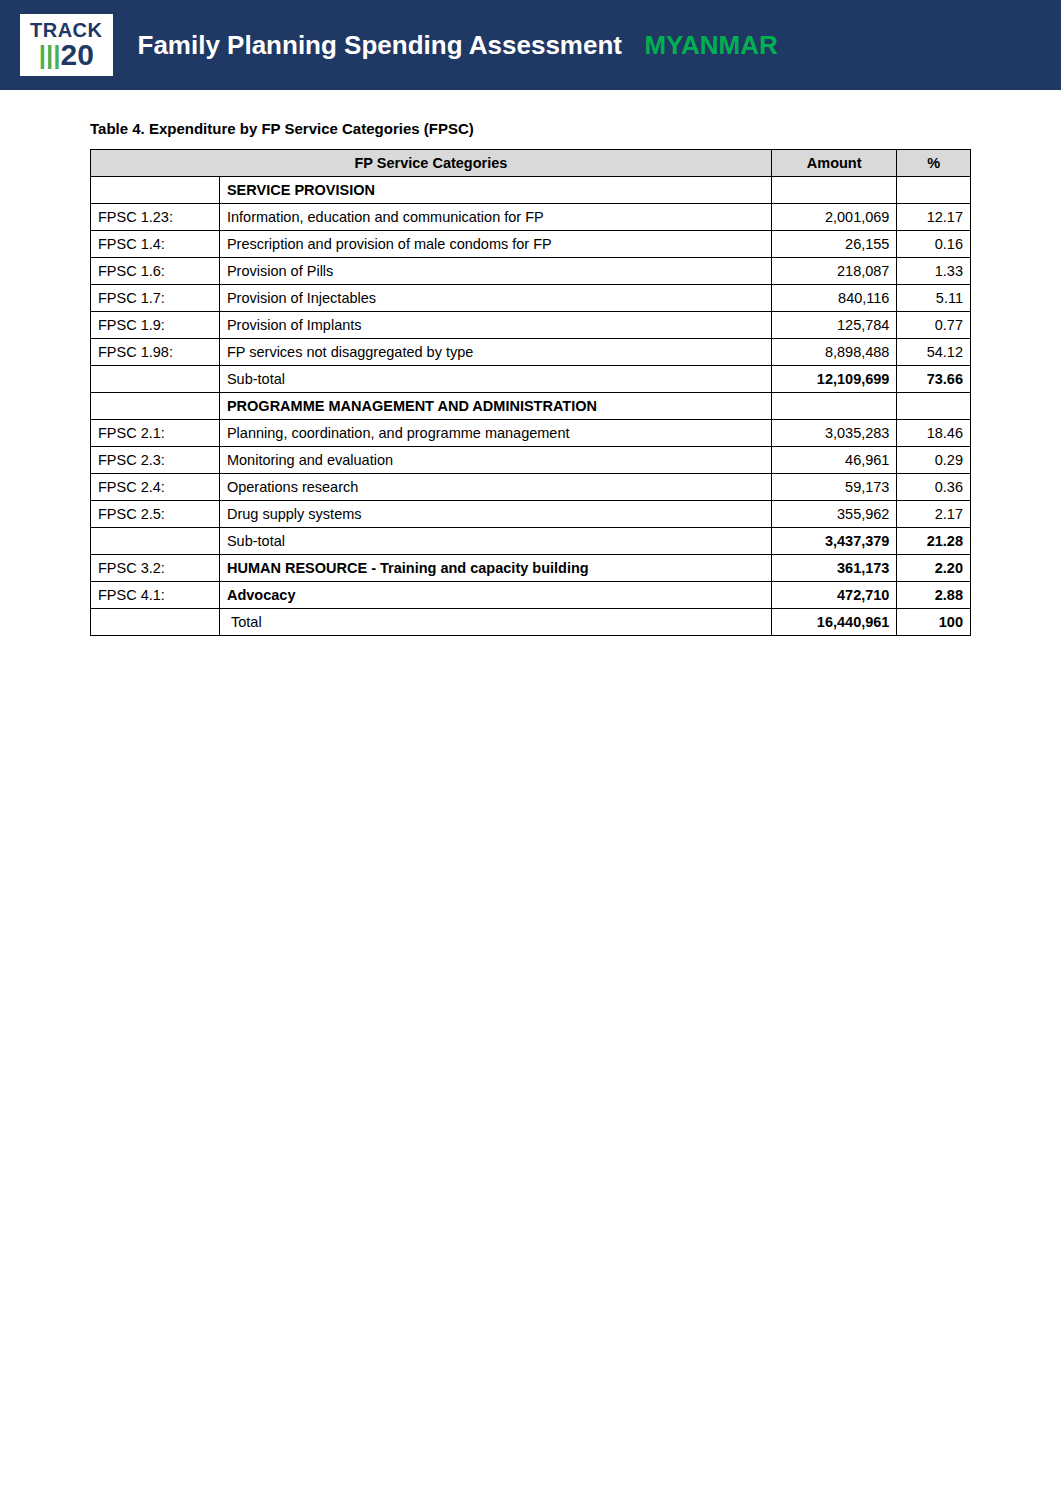TRACK |||20
Family Planning Spending Assessment MYANMAR
Table 4. Expenditure by FP Service Categories (FPSC)
| FP Service Categories | Amount | % |
| --- | --- | --- |
| | SERVICE PROVISION | | |
| FPSC 1.23: | Information, education and communication for FP | 2,001,069 | 12.17 |
| FPSC 1.4: | Prescription and provision of male condoms for FP | 26,155 | 0.16 |
| FPSC 1.6: | Provision of Pills | 218,087 | 1.33 |
| FPSC 1.7: | Provision of Injectables | 840,116 | 5.11 |
| FPSC 1.9: | Provision of Implants | 125,784 | 0.77 |
| FPSC 1.98: | FP services not disaggregated by type | 8,898,488 | 54.12 |
| | Sub-total | 12,109,699 | 73.66 |
| | PROGRAMME MANAGEMENT AND ADMINISTRATION | | |
| FPSC 2.1: | Planning, coordination, and programme management | 3,035,283 | 18.46 |
| FPSC 2.3: | Monitoring and evaluation | 46,961 | 0.29 |
| FPSC 2.4: | Operations research | 59,173 | 0.36 |
| FPSC 2.5: | Drug supply systems | 355,962 | 2.17 |
| | Sub-total | 3,437,379 | 21.28 |
| FPSC 3.2: | HUMAN RESOURCE - Training and capacity building | 361,173 | 2.20 |
| FPSC 4.1: | Advocacy | 472,710 | 2.88 |
| | Total | 16,440,961 | 100 |